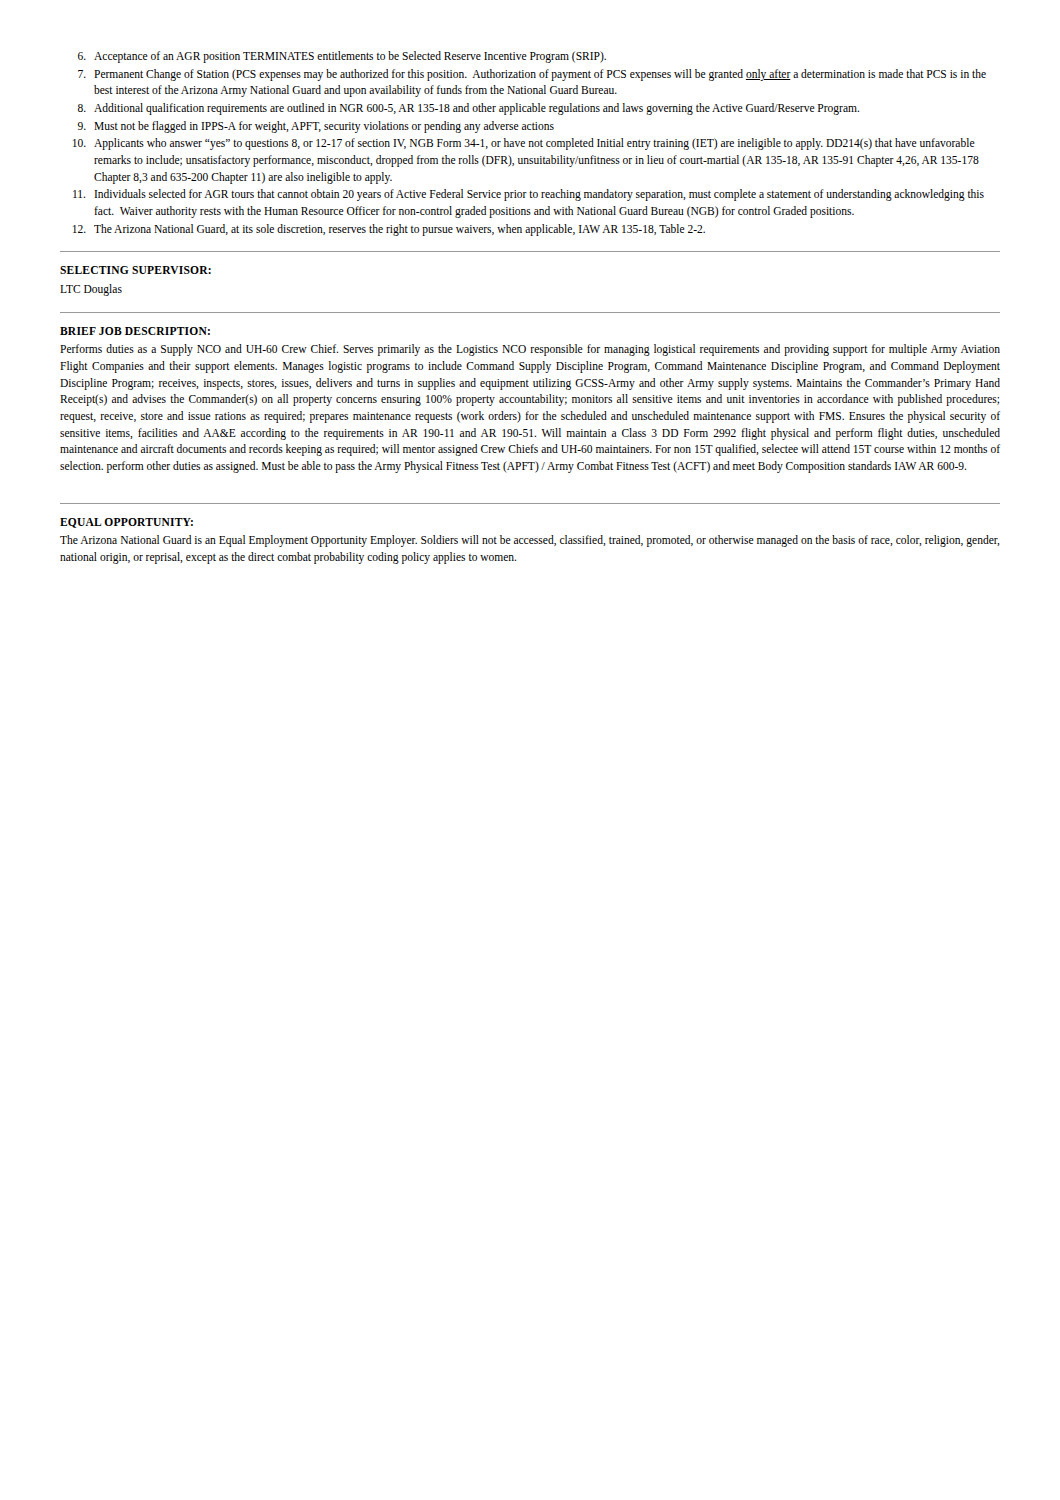6. Acceptance of an AGR position TERMINATES entitlements to be Selected Reserve Incentive Program (SRIP).
7. Permanent Change of Station (PCS expenses may be authorized for this position. Authorization of payment of PCS expenses will be granted only after a determination is made that PCS is in the best interest of the Arizona Army National Guard and upon availability of funds from the National Guard Bureau.
8. Additional qualification requirements are outlined in NGR 600-5, AR 135-18 and other applicable regulations and laws governing the Active Guard/Reserve Program.
9. Must not be flagged in IPPS-A for weight, APFT, security violations or pending any adverse actions
10. Applicants who answer “yes” to questions 8, or 12-17 of section IV, NGB Form 34-1, or have not completed Initial entry training (IET) are ineligible to apply. DD214(s) that have unfavorable remarks to include; unsatisfactory performance, misconduct, dropped from the rolls (DFR), unsuitability/unfitness or in lieu of court-martial (AR 135-18, AR 135-91 Chapter 4,26, AR 135-178 Chapter 8,3 and 635-200 Chapter 11) are also ineligible to apply.
11. Individuals selected for AGR tours that cannot obtain 20 years of Active Federal Service prior to reaching mandatory separation, must complete a statement of understanding acknowledging this fact. Waiver authority rests with the Human Resource Officer for non-control graded positions and with National Guard Bureau (NGB) for control Graded positions.
12. The Arizona National Guard, at its sole discretion, reserves the right to pursue waivers, when applicable, IAW AR 135-18, Table 2-2.
SELECTING SUPERVISOR:
LTC Douglas
BRIEF JOB DESCRIPTION:
Performs duties as a Supply NCO and UH-60 Crew Chief. Serves primarily as the Logistics NCO responsible for managing logistical requirements and providing support for multiple Army Aviation Flight Companies and their support elements. Manages logistic programs to include Command Supply Discipline Program, Command Maintenance Discipline Program, and Command Deployment Discipline Program; receives, inspects, stores, issues, delivers and turns in supplies and equipment utilizing GCSS-Army and other Army supply systems. Maintains the Commander’s Primary Hand Receipt(s) and advises the Commander(s) on all property concerns ensuring 100% property accountability; monitors all sensitive items and unit inventories in accordance with published procedures; request, receive, store and issue rations as required; prepares maintenance requests (work orders) for the scheduled and unscheduled maintenance support with FMS. Ensures the physical security of sensitive items, facilities and AA&E according to the requirements in AR 190-11 and AR 190-51. Will maintain a Class 3 DD Form 2992 flight physical and perform flight duties, unscheduled maintenance and aircraft documents and records keeping as required; will mentor assigned Crew Chiefs and UH-60 maintainers. For non 15T qualified, selectee will attend 15T course within 12 months of selection. perform other duties as assigned. Must be able to pass the Army Physical Fitness Test (APFT) / Army Combat Fitness Test (ACFT) and meet Body Composition standards IAW AR 600-9.
EQUAL OPPORTUNITY:
The Arizona National Guard is an Equal Employment Opportunity Employer. Soldiers will not be accessed, classified, trained, promoted, or otherwise managed on the basis of race, color, religion, gender, national origin, or reprisal, except as the direct combat probability coding policy applies to women.